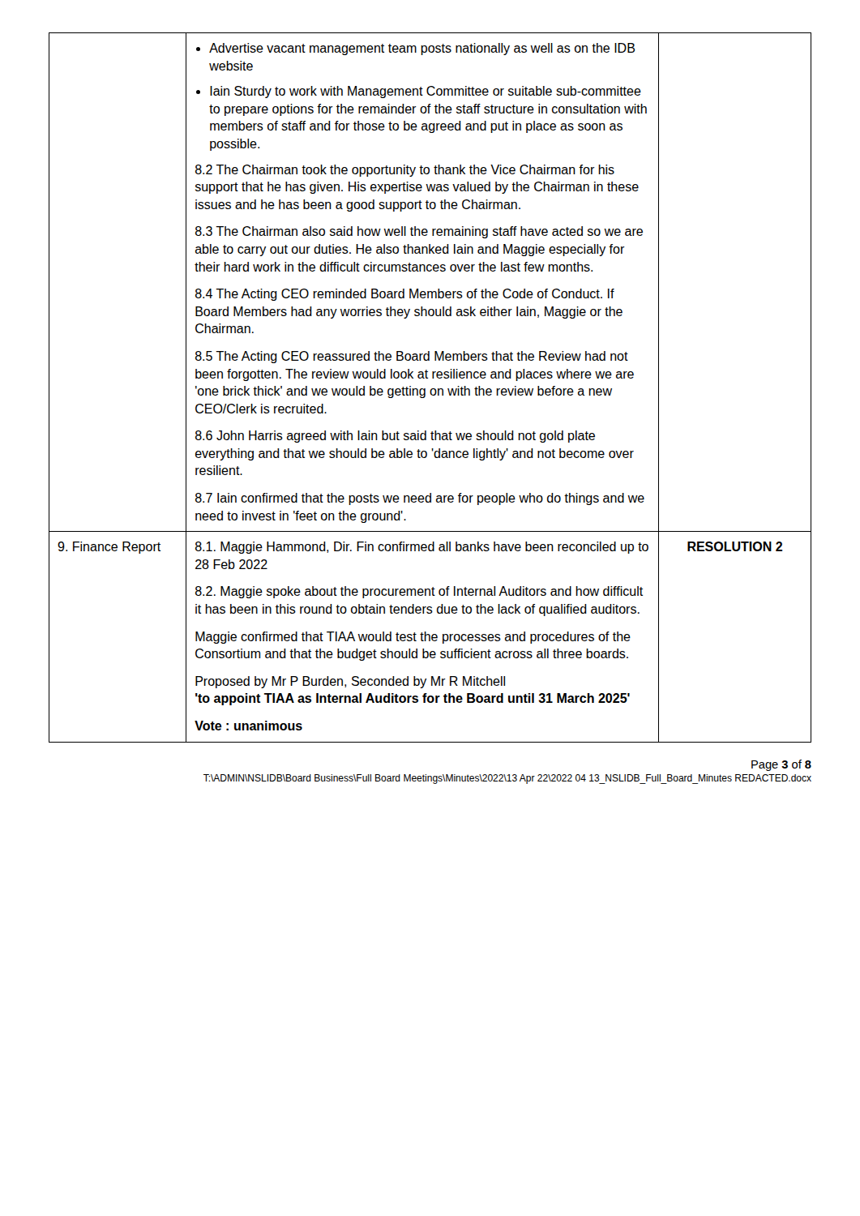| | Advertise vacant management team posts nationally as well as on the IDB website Iain Sturdy to work with Management Committee or suitable sub-committee to prepare options for the remainder of the staff structure in consultation with members of staff and for those to be agreed and put in place as soon as possible. 8.2 The Chairman took the opportunity to thank the Vice Chairman for his support that he has given. His expertise was valued by the Chairman in these issues and he has been a good support to the Chairman. 8.3 The Chairman also said how well the remaining staff have acted so we are able to carry out our duties. He also thanked Iain and Maggie especially for their hard work in the difficult circumstances over the last few months. 8.4 The Acting CEO reminded Board Members of the Code of Conduct. If Board Members had any worries they should ask either Iain, Maggie or the Chairman. 8.5 The Acting CEO reassured the Board Members that the Review had not been forgotten. The review would look at resilience and places where we are 'one brick thick' and we would be getting on with the review before a new CEO/Clerk is recruited. 8.6 John Harris agreed with Iain but said that we should not gold plate everything and that we should be able to 'dance lightly' and not become over resilient. 8.7 Iain confirmed that the posts we need are for people who do things and we need to invest in 'feet on the ground'. | |
| 9. Finance Report | 8.1. Maggie Hammond, Dir. Fin confirmed all banks have been reconciled up to 28 Feb 2022 8.2. Maggie spoke about the procurement of Internal Auditors and how difficult it has been in this round to obtain tenders due to the lack of qualified auditors. Maggie confirmed that TIAA would test the processes and procedures of the Consortium and that the budget should be sufficient across all three boards. Proposed by Mr P Burden, Seconded by Mr R Mitchell 'to appoint TIAA as Internal Auditors for the Board until 31 March 2025' Vote : unanimous | RESOLUTION 2 |
Page 3 of 8
T:\ADMIN\NSLIDB\Board Business\Full Board Meetings\Minutes\2022\13 Apr 22\2022 04 13_NSLIDB_Full_Board_Minutes REDACTED.docx